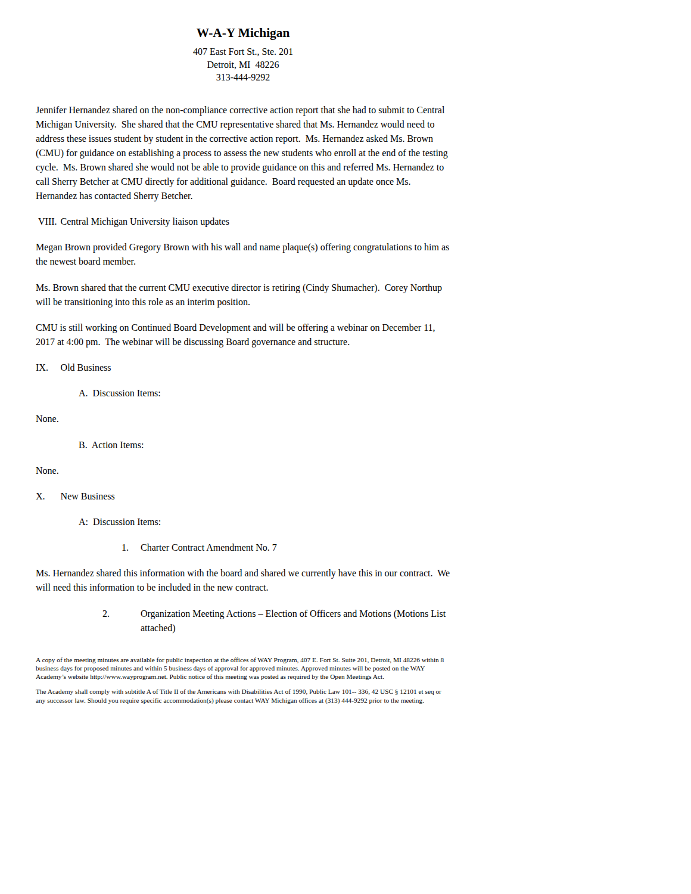W-A-Y Michigan
407 East Fort St., Ste. 201
Detroit, MI 48226
313-444-9292
Jennifer Hernandez shared on the non-compliance corrective action report that she had to submit to Central Michigan University. She shared that the CMU representative shared that Ms. Hernandez would need to address these issues student by student in the corrective action report. Ms. Hernandez asked Ms. Brown (CMU) for guidance on establishing a process to assess the new students who enroll at the end of the testing cycle. Ms. Brown shared she would not be able to provide guidance on this and referred Ms. Hernandez to call Sherry Betcher at CMU directly for additional guidance. Board requested an update once Ms. Hernandez has contacted Sherry Betcher.
VIII. Central Michigan University liaison updates
Megan Brown provided Gregory Brown with his wall and name plaque(s) offering congratulations to him as the newest board member.
Ms. Brown shared that the current CMU executive director is retiring (Cindy Shumacher). Corey Northup will be transitioning into this role as an interim position.
CMU is still working on Continued Board Development and will be offering a webinar on December 11, 2017 at 4:00 pm. The webinar will be discussing Board governance and structure.
IX. Old Business
A. Discussion Items:
None.
B. Action Items:
None.
X. New Business
A: Discussion Items:
1. Charter Contract Amendment No. 7
Ms. Hernandez shared this information with the board and shared we currently have this in our contract. We will need this information to be included in the new contract.
2. Organization Meeting Actions – Election of Officers and Motions (Motions List attached)
A copy of the meeting minutes are available for public inspection at the offices of WAY Program, 407 E. Fort St. Suite 201, Detroit, MI 48226 within 8 business days for proposed minutes and within 5 business days of approval for approved minutes. Approved minutes will be posted on the WAY Academy’s website http://www.wayprogram.net. Public notice of this meeting was posted as required by the Open Meetings Act.
The Academy shall comply with subtitle A of Title II of the Americans with Disabilities Act of 1990, Public Law 101-- 336, 42 USC § 12101 et seq or any successor law. Should you require specific accommodation(s) please contact WAY Michigan offices at (313) 444-9292 prior to the meeting.